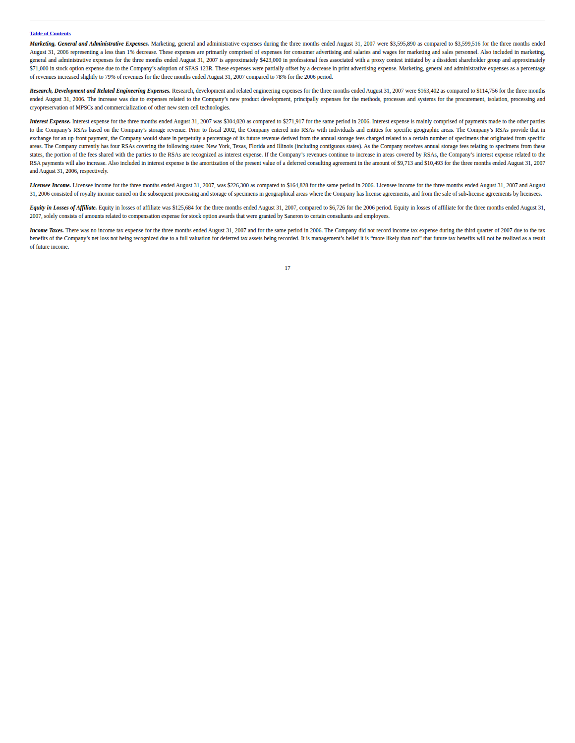Table of Contents
Marketing, General and Administrative Expenses. Marketing, general and administrative expenses during the three months ended August 31, 2007 were $3,595,890 as compared to $3,599,516 for the three months ended August 31, 2006 representing a less than 1% decrease. These expenses are primarily comprised of expenses for consumer advertising and salaries and wages for marketing and sales personnel. Also included in marketing, general and administrative expenses for the three months ended August 31, 2007 is approximately $423,000 in professional fees associated with a proxy contest initiated by a dissident shareholder group and approximately $71,000 in stock option expense due to the Company’s adoption of SFAS 123R. These expenses were partially offset by a decrease in print advertising expense. Marketing, general and administrative expenses as a percentage of revenues increased slightly to 79% of revenues for the three months ended August 31, 2007 compared to 78% for the 2006 period.
Research, Development and Related Engineering Expenses. Research, development and related engineering expenses for the three months ended August 31, 2007 were $163,402 as compared to $114,756 for the three months ended August 31, 2006. The increase was due to expenses related to the Company’s new product development, principally expenses for the methods, processes and systems for the procurement, isolation, processing and cryopreservation of MPSCs and commercialization of other new stem cell technologies.
Interest Expense. Interest expense for the three months ended August 31, 2007 was $304,020 as compared to $271,917 for the same period in 2006. Interest expense is mainly comprised of payments made to the other parties to the Company’s RSAs based on the Company’s storage revenue. Prior to fiscal 2002, the Company entered into RSAs with individuals and entities for specific geographic areas. The Company’s RSAs provide that in exchange for an up-front payment, the Company would share in perpetuity a percentage of its future revenue derived from the annual storage fees charged related to a certain number of specimens that originated from specific areas. The Company currently has four RSAs covering the following states: New York, Texas, Florida and Illinois (including contiguous states). As the Company receives annual storage fees relating to specimens from these states, the portion of the fees shared with the parties to the RSAs are recognized as interest expense. If the Company’s revenues continue to increase in areas covered by RSAs, the Company’s interest expense related to the RSA payments will also increase. Also included in interest expense is the amortization of the present value of a deferred consulting agreement in the amount of $9,713 and $10,493 for the three months ended August 31, 2007 and August 31, 2006, respectively.
Licensee Income. Licensee income for the three months ended August 31, 2007, was $226,300 as compared to $164,828 for the same period in 2006. Licensee income for the three months ended August 31, 2007 and August 31, 2006 consisted of royalty income earned on the subsequent processing and storage of specimens in geographical areas where the Company has license agreements, and from the sale of sub-license agreements by licensees.
Equity in Losses of Affiliate. Equity in losses of affiliate was $125,684 for the three months ended August 31, 2007, compared to $6,726 for the 2006 period. Equity in losses of affiliate for the three months ended August 31, 2007, solely consists of amounts related to compensation expense for stock option awards that were granted by Saneron to certain consultants and employees.
Income Taxes. There was no income tax expense for the three months ended August 31, 2007 and for the same period in 2006. The Company did not record income tax expense during the third quarter of 2007 due to the tax benefits of the Company’s net loss not being recognized due to a full valuation for deferred tax assets being recorded. It is management’s belief it is “more likely than not” that future tax benefits will not be realized as a result of future income.
17